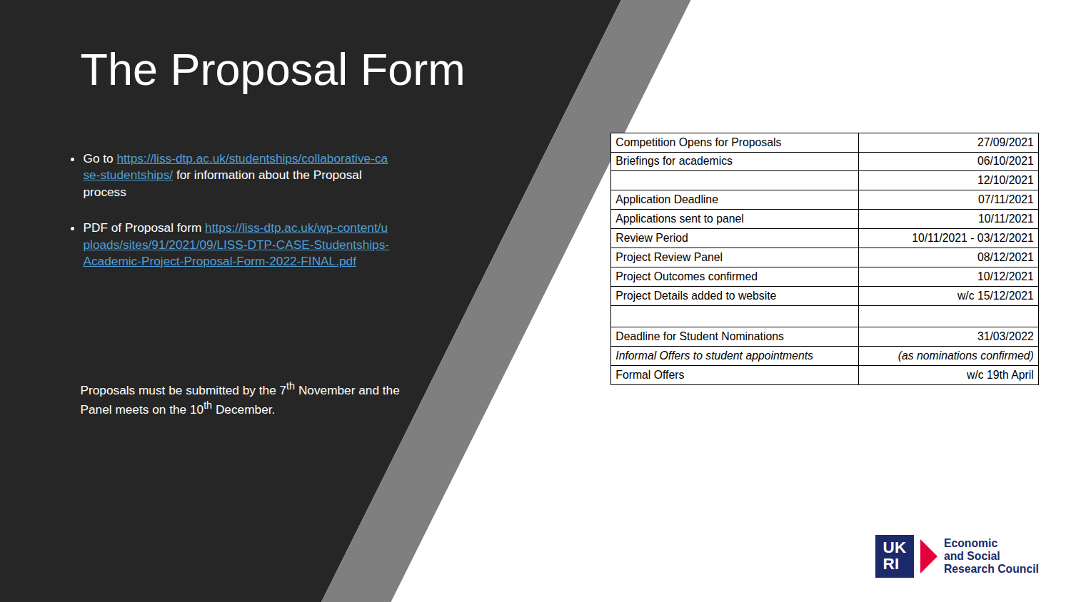The Proposal Form
Go to https://liss-dtp.ac.uk/studentships/collaborative-case-studentships/ for information about the Proposal process
PDF of Proposal form https://liss-dtp.ac.uk/wp-content/uploads/sites/91/2021/09/LISS-DTP-CASE-Studentships-Academic-Project-Proposal-Form-2022-FINAL.pdf
Proposals must be submitted by the 7th November and the Panel meets on the 10th December.
| Competition Opens for Proposals | 27/09/2021 |
| Briefings for academics | 06/10/2021 |
| | 12/10/2021 |
| Application Deadline | 07/11/2021 |
| Applications sent to panel | 10/11/2021 |
| Review Period | 10/11/2021 - 03/12/2021 |
| Project Review Panel | 08/12/2021 |
| Project Outcomes confirmed | 10/12/2021 |
| Project Details added to website | w/c 15/12/2021 |
| Deadline for Student Nominations | 31/03/2022 |
| Informal Offers to student appointments | (as nominations confirmed) |
| Formal Offers | w/c 19th April |
UK RI
Economic
and Social
Research Council